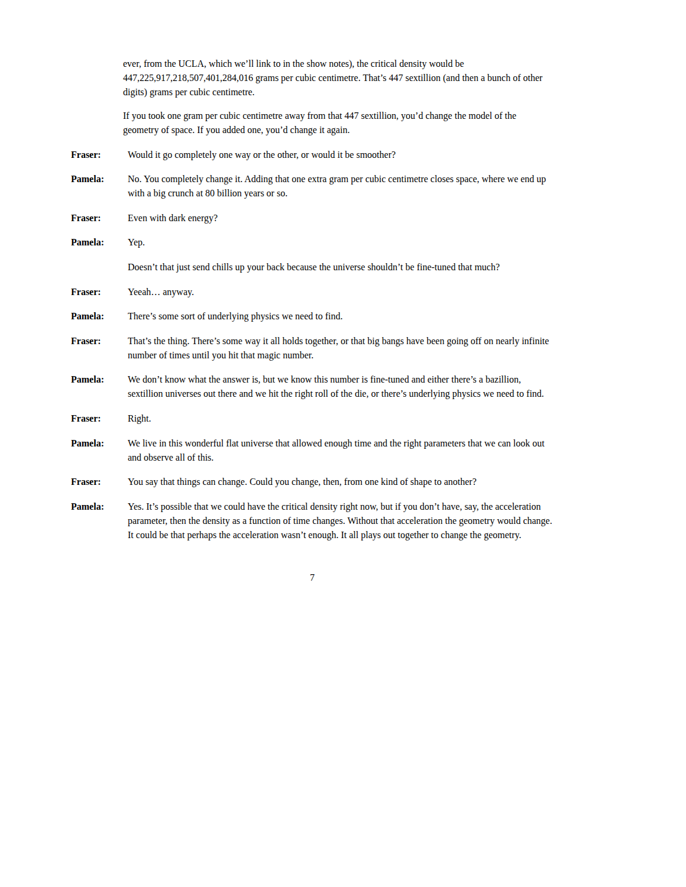ever, from the UCLA, which we’ll link to in the show notes), the critical density would be 447,225,917,218,507,401,284,016 grams per cubic centimetre. That’s 447 sextillion (and then a bunch of other digits) grams per cubic centimetre.
If you took one gram per cubic centimetre away from that 447 sextillion, you’d change the model of the geometry of space. If you added one, you’d change it again.
Fraser:
Would it go completely one way or the other, or would it be smoother?
Pamela:
No. You completely change it. Adding that one extra gram per cubic centimetre closes space, where we end up with a big crunch at 80 billion years or so.
Fraser:
Even with dark energy?
Pamela:
Yep.
Doesn’t that just send chills up your back because the universe shouldn’t be fine-tuned that much?
Fraser:
Yeeah… anyway.
Pamela:
There’s some sort of underlying physics we need to find.
Fraser:
That’s the thing. There’s some way it all holds together, or that big bangs have been going off on nearly infinite number of times until you hit that magic number.
Pamela:
We don’t know what the answer is, but we know this number is fine-tuned and either there’s a bazillion, sextillion universes out there and we hit the right roll of the die, or there’s underlying physics we need to find.
Fraser:
Right.
Pamela:
We live in this wonderful flat universe that allowed enough time and the right parameters that we can look out and observe all of this.
Fraser:
You say that things can change. Could you change, then, from one kind of shape to another?
Pamela:
Yes. It’s possible that we could have the critical density right now, but if you don’t have, say, the acceleration parameter, then the density as a function of time changes. Without that acceleration the geometry would change. It could be that perhaps the acceleration wasn’t enough. It all plays out together to change the geometry.
7